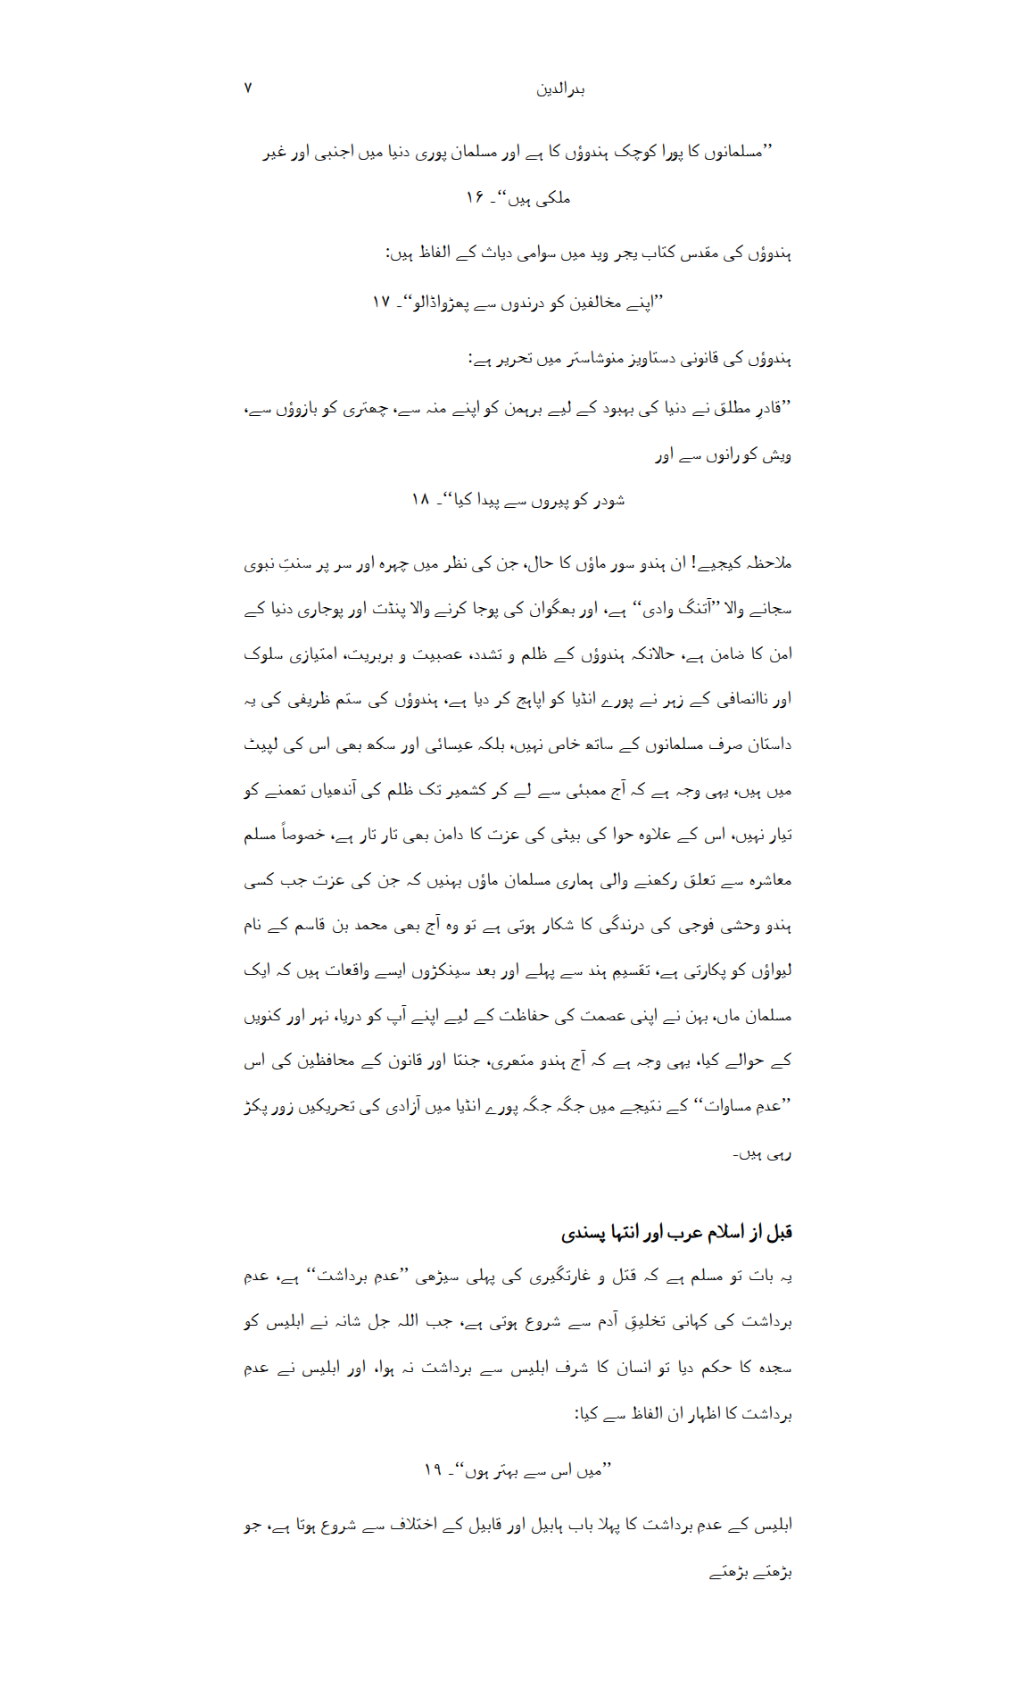بدرالدین
۷
’’مسلمانوں کا پورا کوچک ہندوؤں کا ہے اور مسلمان پوری دنیا میں اجنبی اور غیر ملکی ہیں‘‘۔ ۱۶
ہندوؤں کی مقدس کتاب یجر وید میں سوامی دیاث کے الفاظ ہیں:
’’اپنے مخالفین کو درندوں سے پھڑواڈالو‘‘۔ ۱۷
ہندوؤں کی قانونی دستاویز منوشاستر میں تحریر ہے:
’’قادرِ مطلق نے دنیا کی بہبود کے لیے برہمن کو اپنے منہ سے، چھتری کو بازوؤں سے، ویش کو رانوں سے اور
شودر کو پیروں سے پیدا کیا‘‘۔ ۱۸
ملاحظہ کیجیے! ان ہندو سور ماؤں کا حال، جن کی نظر میں چہرہ اور سر پر سنتِ نبوی سجانے والا ’’آتنگ وادی‘‘ ہے، اور بھگوان کی پوجا کرنے والا پنڈت اور پوجاری دنیا کے امن کا ضامن ہے، حالانکہ ہندوؤں کے ظلم و تشدد، عصبیت و بربریت، امتیازی سلوک اور ناانصافی کے زہر نے پورے انڈیا کو اپاہج کر دیا ہے، ہندوؤں کی ستم ظریفی کی یہ داستان صرف مسلمانوں کے ساتھ خاص نہیں، بلکہ عیسائی اور سکھ بھی اس کی لپیٹ میں ہیں، یہی وجہ ہے کہ آج ممبئی سے لے کر کشمیر تک ظلم کی آندھیاں تھمنے کو تیار نہیں، اس کے علاوہ حوا کی بیٹی کی عزت کا دامن بھی تار تار ہے، خصوصاً مسلم معاشرہ سے تعلق رکھنے والی ہماری مسلمان ماؤں بہنیں کہ جن کی عزت جب کسی ہندو وحشی فوجی کی درندگی کا شکار ہوتی ہے تو وہ آج بھی محمد بن قاسم کے نام لیواؤں کو پکارتی ہے، تقسیمِ ہند سے پہلے اور بعد سینکڑوں ایسے واقعات ہیں کہ ایک مسلمان ماں، بہن نے اپنی عصمت کی حفاظت کے لیے اپنے آپ کو دریا، نہر اور کنویں کے حوالے کیا، یہی وجہ ہے کہ آج ہندو متھری، جنتا اور قانون کے محافظین کی اس ’’عدمِ مساوات‘‘ کے نتیجے میں جگہ جگہ پورے انڈیا میں آزادی کی تحریکیں زور پکڑ رہی ہیں۔
قبل از اسلام عرب اور انتہا پسندی
یہ بات تو مسلم ہے کہ قتل و غارتگیری کی پہلی سیڑھی ’’عدمِ برداشت‘‘ ہے، عدمِ برداشت کی کہانی تخلیقِ آدم سے شروع ہوتی ہے، جب اللہ جل شانہ نے ابلیس کو سجدہ کا حکم دیا تو انسان کا شرف ابلیس سے برداشت نہ ہوا، اور ابلیس نے عدمِ برداشت کا اظہار ان الفاظ سے کیا:
’’میں اس سے بہتر ہوں‘‘۔ ۱۹
ابلیس کے عدمِ برداشت کا پہلا باب ہابیل اور قابیل کے اختلاف سے شروع ہوتا ہے، جو بڑھتے بڑھتے